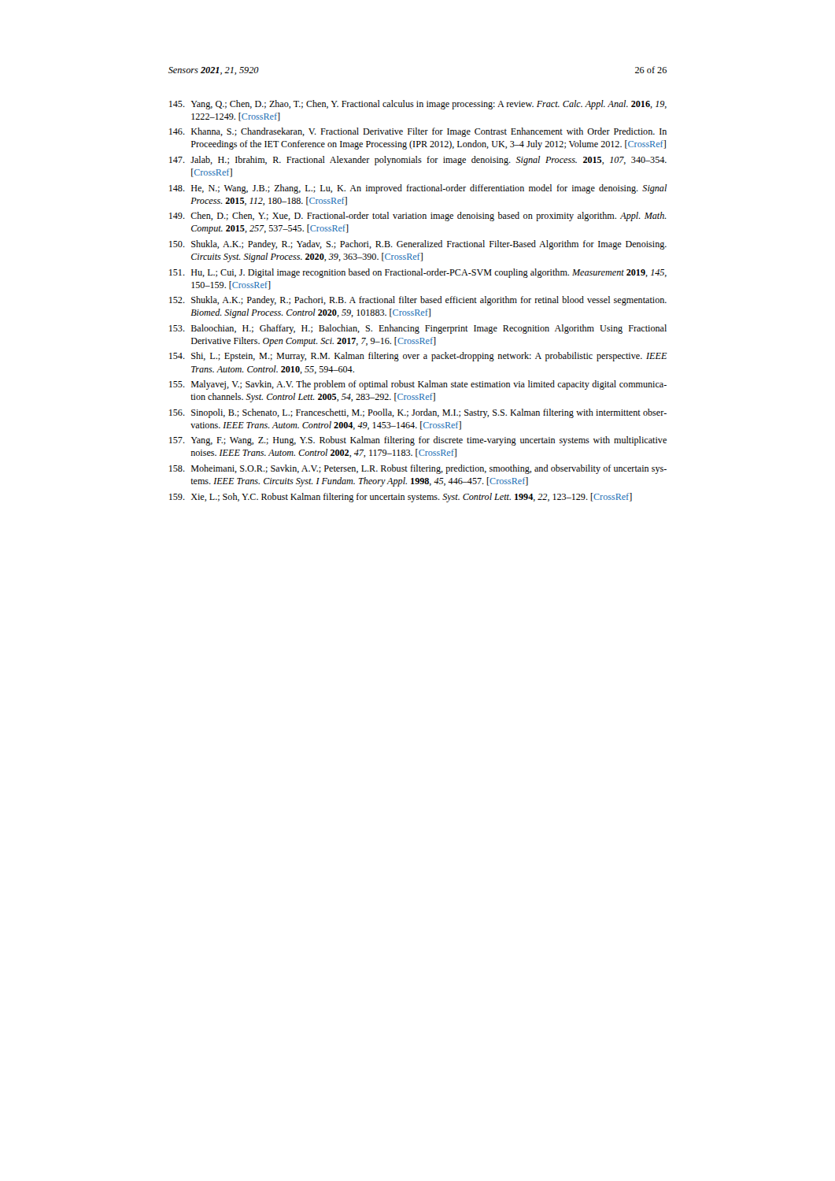Sensors 2021, 21, 5920
26 of 26
145. Yang, Q.; Chen, D.; Zhao, T.; Chen, Y. Fractional calculus in image processing: A review. Fract. Calc. Appl. Anal. 2016, 19, 1222–1249. [CrossRef]
146. Khanna, S.; Chandrasekaran, V. Fractional Derivative Filter for Image Contrast Enhancement with Order Prediction. In Proceedings of the IET Conference on Image Processing (IPR 2012), London, UK, 3–4 July 2012; Volume 2012. [CrossRef]
147. Jalab, H.; Ibrahim, R. Fractional Alexander polynomials for image denoising. Signal Process. 2015, 107, 340–354. [CrossRef]
148. He, N.; Wang, J.B.; Zhang, L.; Lu, K. An improved fractional-order differentiation model for image denoising. Signal Process. 2015, 112, 180–188. [CrossRef]
149. Chen, D.; Chen, Y.; Xue, D. Fractional-order total variation image denoising based on proximity algorithm. Appl. Math. Comput. 2015, 257, 537–545. [CrossRef]
150. Shukla, A.K.; Pandey, R.; Yadav, S.; Pachori, R.B. Generalized Fractional Filter-Based Algorithm for Image Denoising. Circuits Syst. Signal Process. 2020, 39, 363–390. [CrossRef]
151. Hu, L.; Cui, J. Digital image recognition based on Fractional-order-PCA-SVM coupling algorithm. Measurement 2019, 145, 150–159. [CrossRef]
152. Shukla, A.K.; Pandey, R.; Pachori, R.B. A fractional filter based efficient algorithm for retinal blood vessel segmentation. Biomed. Signal Process. Control 2020, 59, 101883. [CrossRef]
153. Baloochian, H.; Ghaffary, H.; Balochian, S. Enhancing Fingerprint Image Recognition Algorithm Using Fractional Derivative Filters. Open Comput. Sci. 2017, 7, 9–16. [CrossRef]
154. Shi, L.; Epstein, M.; Murray, R.M. Kalman filtering over a packet-dropping network: A probabilistic perspective. IEEE Trans. Autom. Control. 2010, 55, 594–604.
155. Malyavej, V.; Savkin, A.V. The problem of optimal robust Kalman state estimation via limited capacity digital communication channels. Syst. Control Lett. 2005, 54, 283–292. [CrossRef]
156. Sinopoli, B.; Schenato, L.; Franceschetti, M.; Poolla, K.; Jordan, M.I.; Sastry, S.S. Kalman filtering with intermittent observations. IEEE Trans. Autom. Control 2004, 49, 1453–1464. [CrossRef]
157. Yang, F.; Wang, Z.; Hung, Y.S. Robust Kalman filtering for discrete time-varying uncertain systems with multiplicative noises. IEEE Trans. Autom. Control 2002, 47, 1179–1183. [CrossRef]
158. Moheimani, S.O.R.; Savkin, A.V.; Petersen, L.R. Robust filtering, prediction, smoothing, and observability of uncertain systems. IEEE Trans. Circuits Syst. I Fundam. Theory Appl. 1998, 45, 446–457. [CrossRef]
159. Xie, L.; Soh, Y.C. Robust Kalman filtering for uncertain systems. Syst. Control Lett. 1994, 22, 123–129. [CrossRef]